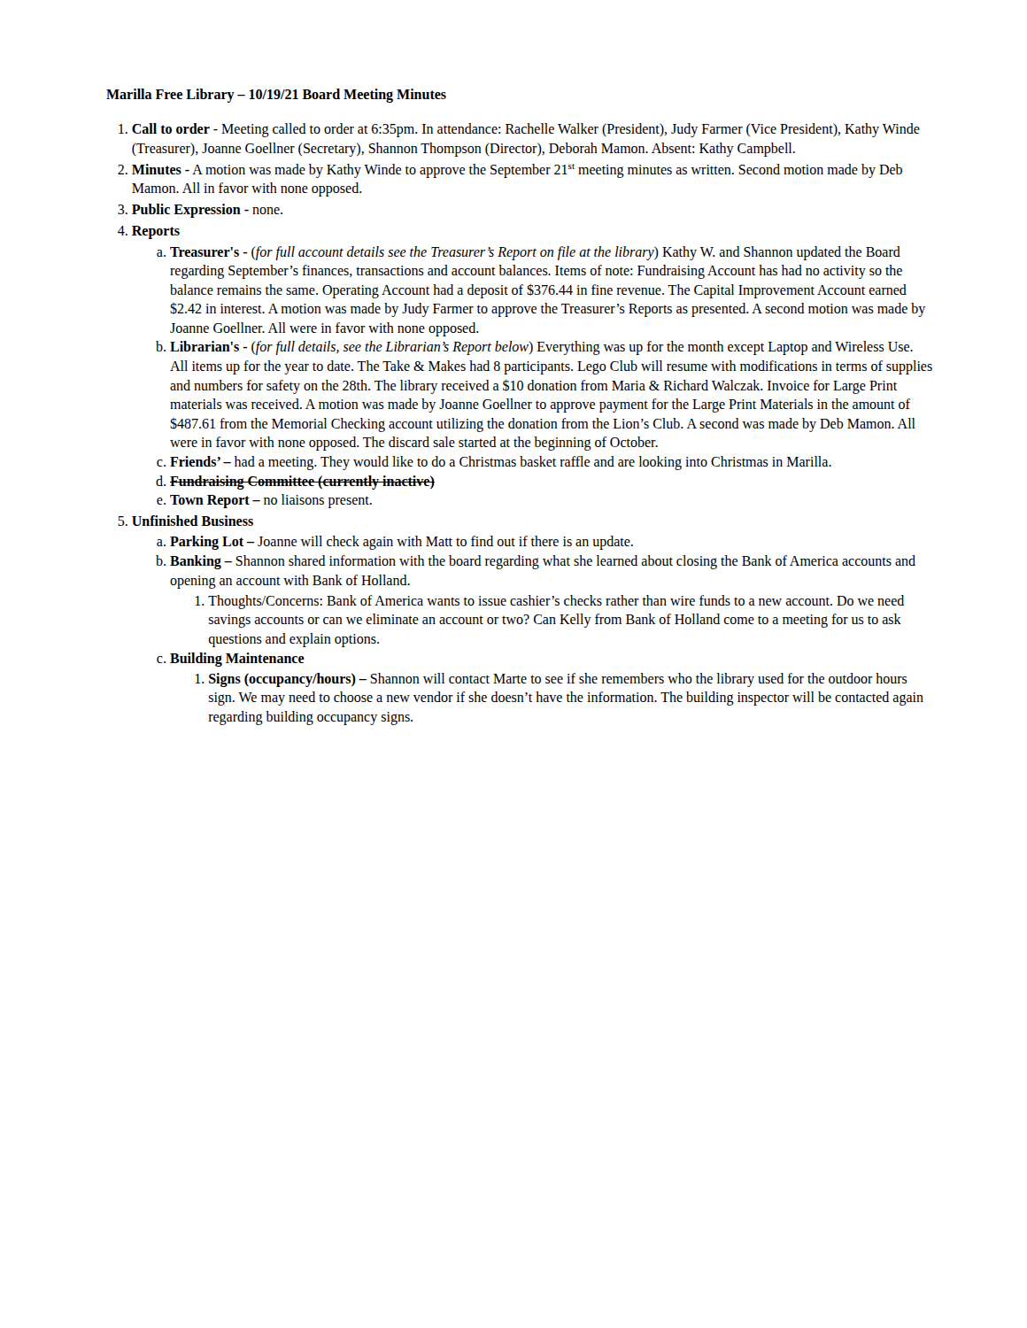Marilla Free Library – 10/19/21 Board Meeting Minutes
Call to order - Meeting called to order at 6:35pm. In attendance: Rachelle Walker (President), Judy Farmer (Vice President), Kathy Winde (Treasurer), Joanne Goellner (Secretary), Shannon Thompson (Director), Deborah Mamon. Absent: Kathy Campbell.
Minutes - A motion was made by Kathy Winde to approve the September 21st meeting minutes as written. Second motion made by Deb Mamon. All in favor with none opposed.
Public Expression - none.
Reports
Treasurer's - (for full account details see the Treasurer’s Report on file at the library) Kathy W. and Shannon updated the Board regarding September’s finances, transactions and account balances. Items of note: Fundraising Account has had no activity so the balance remains the same. Operating Account had a deposit of $376.44 in fine revenue. The Capital Improvement Account earned $2.42 in interest. A motion was made by Judy Farmer to approve the Treasurer’s Reports as presented. A second motion was made by Joanne Goellner. All were in favor with none opposed.
Librarian's - (for full details, see the Librarian’s Report below) Everything was up for the month except Laptop and Wireless Use. All items up for the year to date. The Take & Makes had 8 participants. Lego Club will resume with modifications in terms of supplies and numbers for safety on the 28th. The library received a $10 donation from Maria & Richard Walczak. Invoice for Large Print materials was received. A motion was made by Joanne Goellner to approve payment for the Large Print Materials in the amount of $487.61 from the Memorial Checking account utilizing the donation from the Lion’s Club. A second was made by Deb Mamon. All were in favor with none opposed. The discard sale started at the beginning of October.
Friends’ – had a meeting. They would like to do a Christmas basket raffle and are looking into Christmas in Marilla.
Fundraising Committee (currently inactive)
Town Report – no liaisons present.
Unfinished Business
Parking Lot – Joanne will check again with Matt to find out if there is an update.
Banking – Shannon shared information with the board regarding what she learned about closing the Bank of America accounts and opening an account with Bank of Holland.
Thoughts/Concerns: Bank of America wants to issue cashier’s checks rather than wire funds to a new account. Do we need savings accounts or can we eliminate an account or two? Can Kelly from Bank of Holland come to a meeting for us to ask questions and explain options.
Building Maintenance
Signs (occupancy/hours) – Shannon will contact Marte to see if she remembers who the library used for the outdoor hours sign. We may need to choose a new vendor if she doesn’t have the information. The building inspector will be contacted again regarding building occupancy signs.